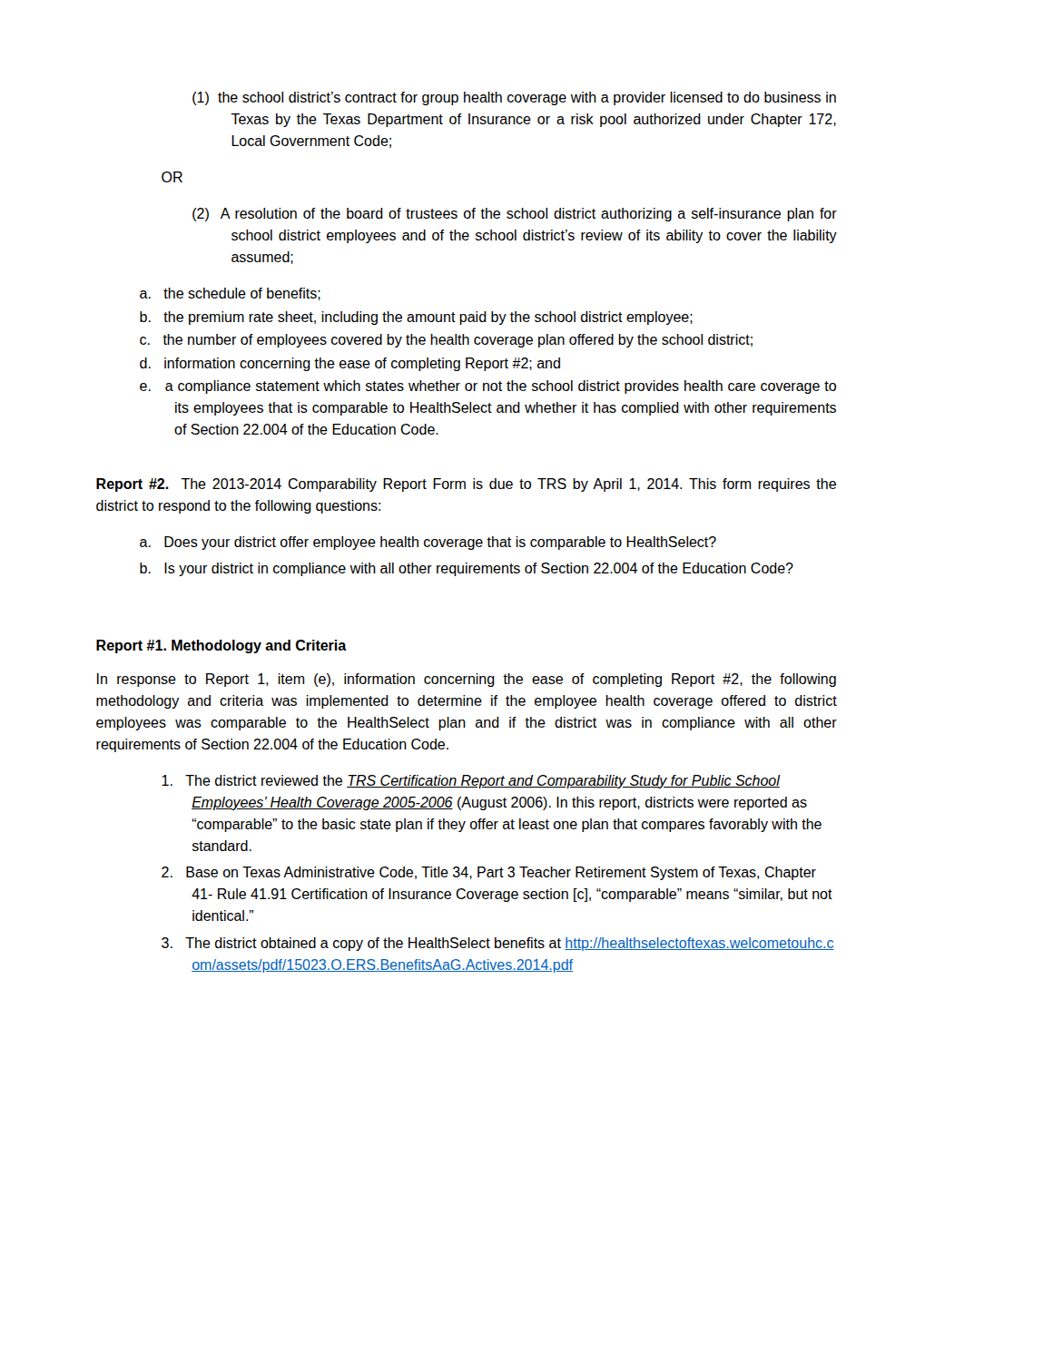the school district’s contract for group health coverage with a provider licensed to do business in Texas by the Texas Department of Insurance or a risk pool authorized under Chapter 172, Local Government Code;
OR
A resolution of the board of trustees of the school district authorizing a self-insurance plan for school district employees and of the school district’s review of its ability to cover the liability assumed;
the schedule of benefits;
the premium rate sheet, including the amount paid by the school district employee;
the number of employees covered by the health coverage plan offered by the school district;
information concerning the ease of completing Report #2; and
a compliance statement which states whether or not the school district provides health care coverage to its employees that is comparable to HealthSelect and whether it has complied with other requirements of Section 22.004 of the Education Code.
Report #2. The 2013-2014 Comparability Report Form is due to TRS by April 1, 2014. This form requires the district to respond to the following questions:
Does your district offer employee health coverage that is comparable to HealthSelect?
Is your district in compliance with all other requirements of Section 22.004 of the Education Code?
Report #1. Methodology and Criteria
In response to Report 1, item (e), information concerning the ease of completing Report #2, the following methodology and criteria was implemented to determine if the employee health coverage offered to district employees was comparable to the HealthSelect plan and if the district was in compliance with all other requirements of Section 22.004 of the Education Code.
The district reviewed the TRS Certification Report and Comparability Study for Public School Employees’ Health Coverage 2005-2006 (August 2006). In this report, districts were reported as “comparable” to the basic state plan if they offer at least one plan that compares favorably with the standard.
Base on Texas Administrative Code, Title 34, Part 3 Teacher Retirement System of Texas, Chapter 41- Rule 41.91 Certification of Insurance Coverage section [c], “comparable” means “similar, but not identical.”
The district obtained a copy of the HealthSelect benefits at http://healthselectoftexas.welcometouhc.com/assets/pdf/15023.O.ERS.BenefitsAaG.Actives.2014.pdf